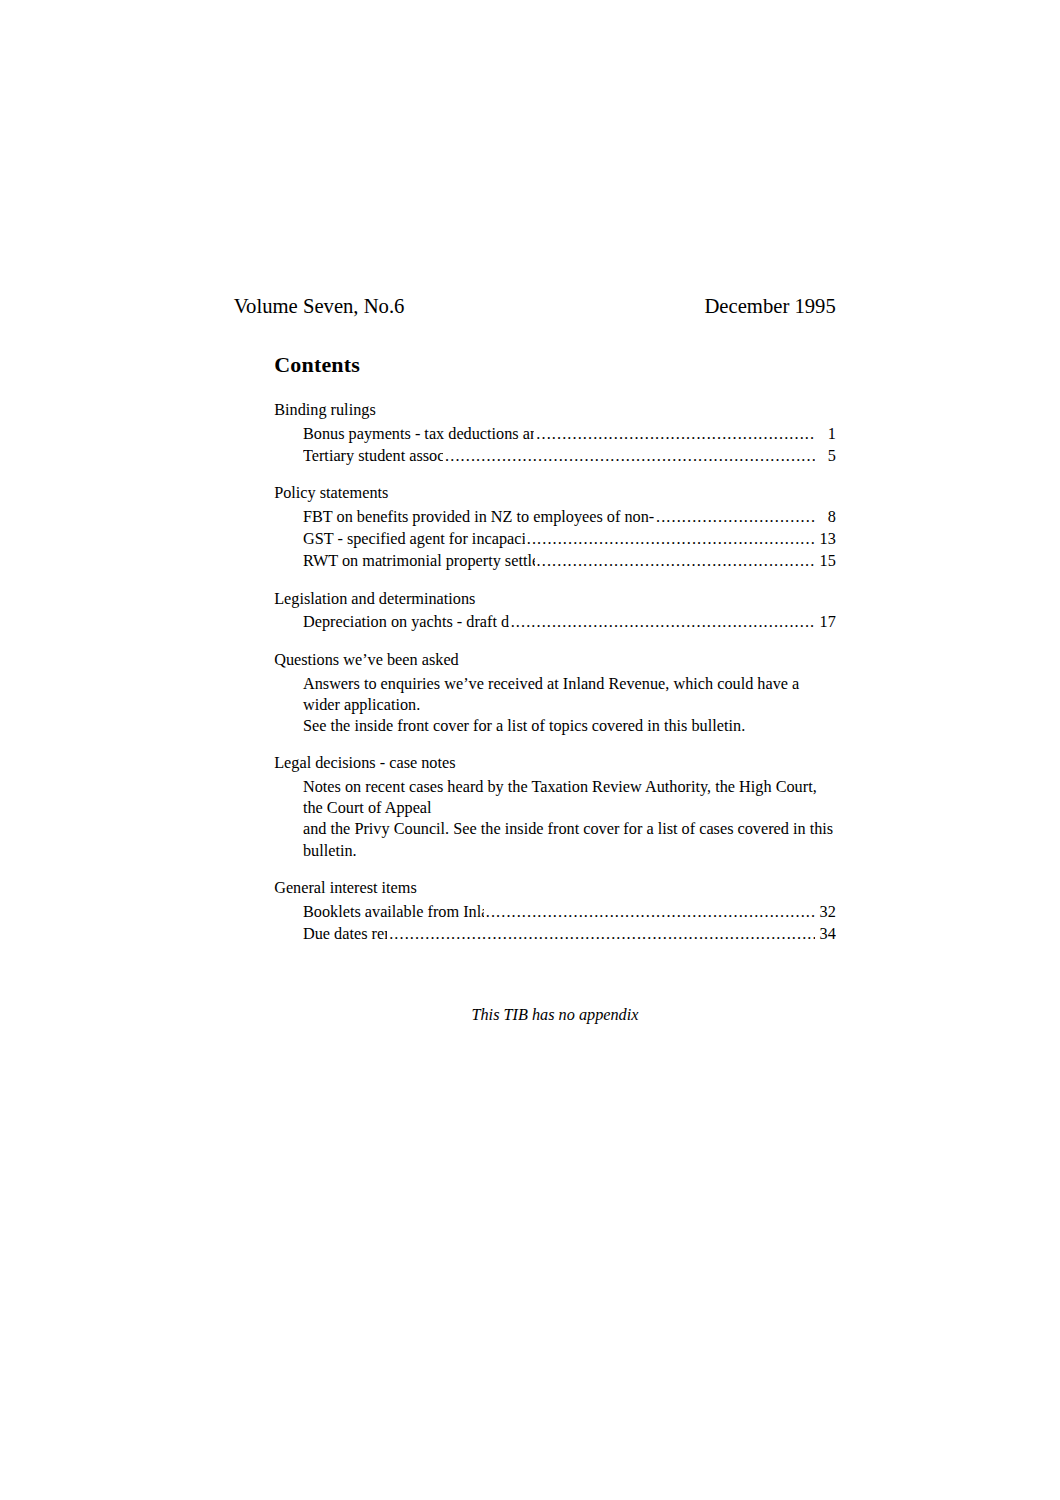Volume Seven, No.6
December 1995
Contents
Binding rulings
Bonus payments - tax deductions and assessability ............................................................................ 1
Tertiary student association fees .......................................................................................................... 5
Policy statements
FBT on benefits provided in NZ to employees of non-resident employers ......................................... 8
GST - specified agent for incapacitated persons ............................................................................. 13
RWT on matrimonial property settlement interest .......................................................................... 15
Legislation and determinations
Depreciation on yachts - draft determination .................................................................................. 17
Questions we’ve been asked
Answers to enquiries we’ve received at Inland Revenue, which could have a wider application.
See the inside front cover for a list of topics covered in this bulletin.
Legal decisions - case notes
Notes on recent cases heard by the Taxation Review Authority, the High Court, the Court of Appeal
and the Privy Council. See the inside front cover for a list of cases covered in this bulletin.
General interest items
Booklets available from Inland Revenue ............................................................................................ 32
Due dates reminder ............................................................................................................................ 34
This TIB has no appendix